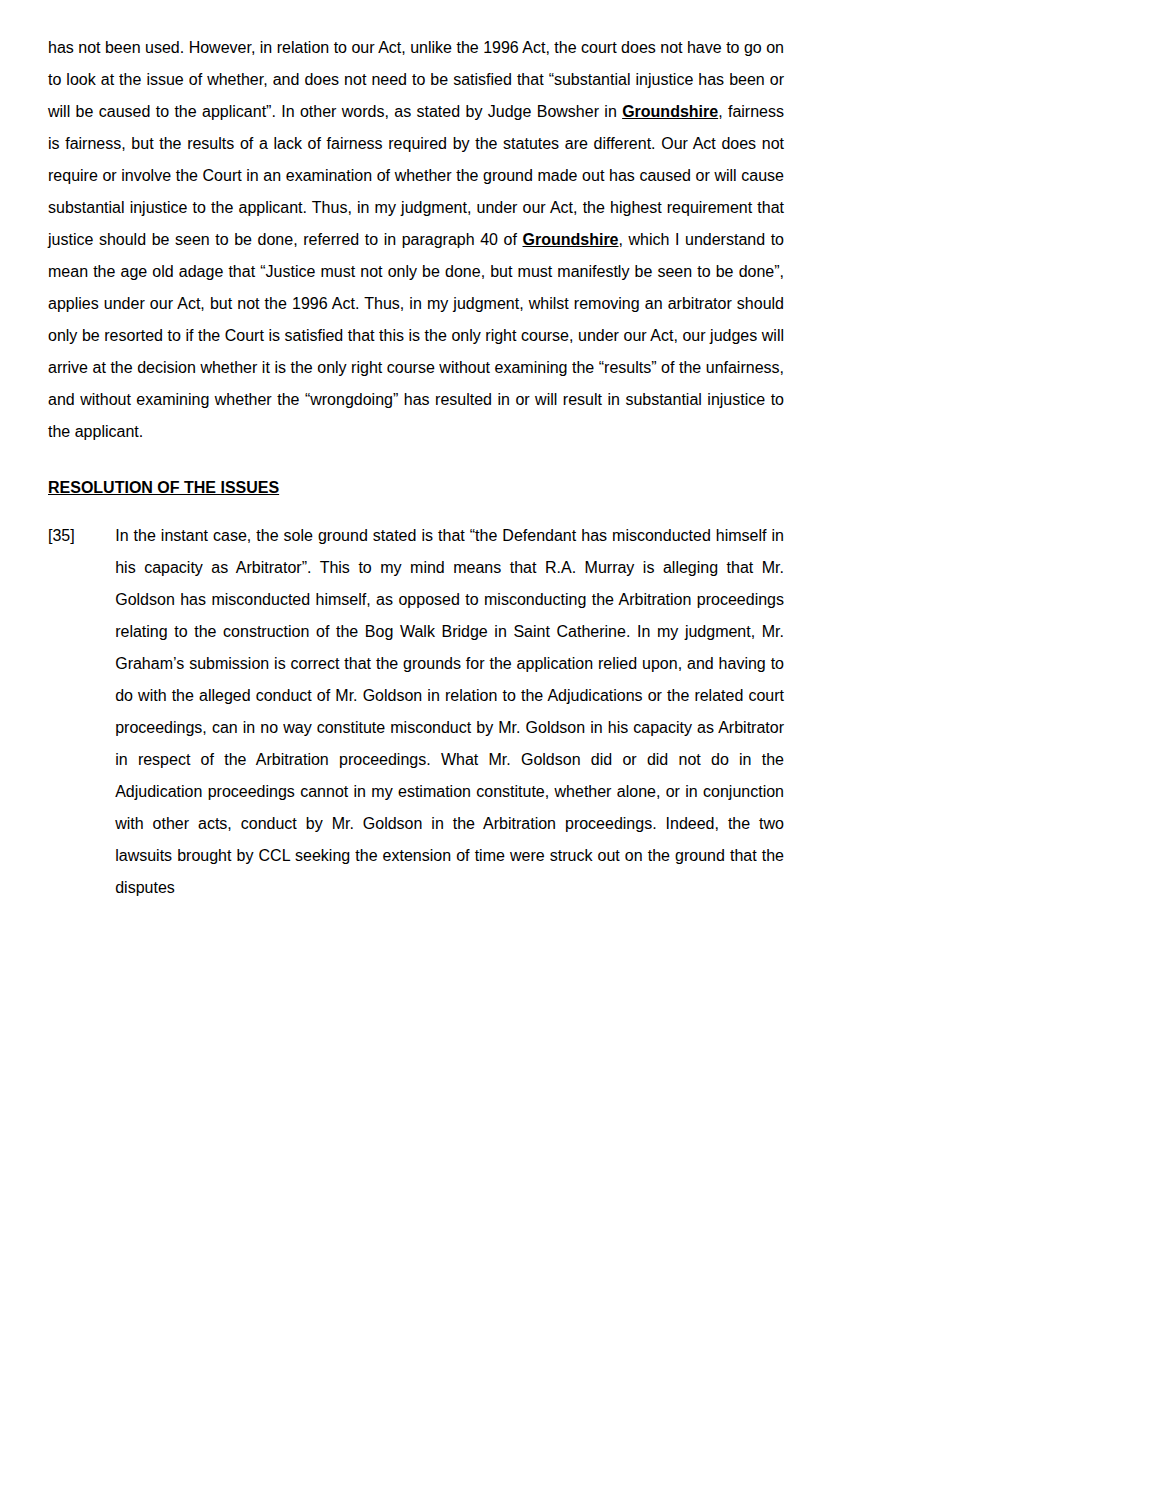has not been used. However, in relation to our Act, unlike the 1996 Act, the court does not have to go on to look at the issue of whether, and does not need to be satisfied that “substantial injustice has been or will be caused to the applicant”. In other words, as stated by Judge Bowsher in Groundshire, fairness is fairness, but the results of a lack of fairness required by the statutes are different. Our Act does not require or involve the Court in an examination of whether the ground made out has caused or will cause substantial injustice to the applicant. Thus, in my judgment, under our Act, the highest requirement that justice should be seen to be done, referred to in paragraph 40 of Groundshire, which I understand to mean the age old adage that “Justice must not only be done, but must manifestly be seen to be done”, applies under our Act, but not the 1996 Act. Thus, in my judgment, whilst removing an arbitrator should only be resorted to if the Court is satisfied that this is the only right course, under our Act, our judges will arrive at the decision whether it is the only right course without examining the “results” of the unfairness, and without examining whether the “wrongdoing” has resulted in or will result in substantial injustice to the applicant.
RESOLUTION OF THE ISSUES
[35]
In the instant case, the sole ground stated is that “the Defendant has misconducted himself in his capacity as Arbitrator”. This to my mind means that R.A. Murray is alleging that Mr. Goldson has misconducted himself, as opposed to misconducting the Arbitration proceedings relating to the construction of the Bog Walk Bridge in Saint Catherine. In my judgment, Mr. Graham’s submission is correct that the grounds for the application relied upon, and having to do with the alleged conduct of Mr. Goldson in relation to the Adjudications or the related court proceedings, can in no way constitute misconduct by Mr. Goldson in his capacity as Arbitrator in respect of the Arbitration proceedings. What Mr. Goldson did or did not do in the Adjudication proceedings cannot in my estimation constitute, whether alone, or in conjunction with other acts, conduct by Mr. Goldson in the Arbitration proceedings. Indeed, the two lawsuits brought by CCL seeking the extension of time were struck out on the ground that the disputes